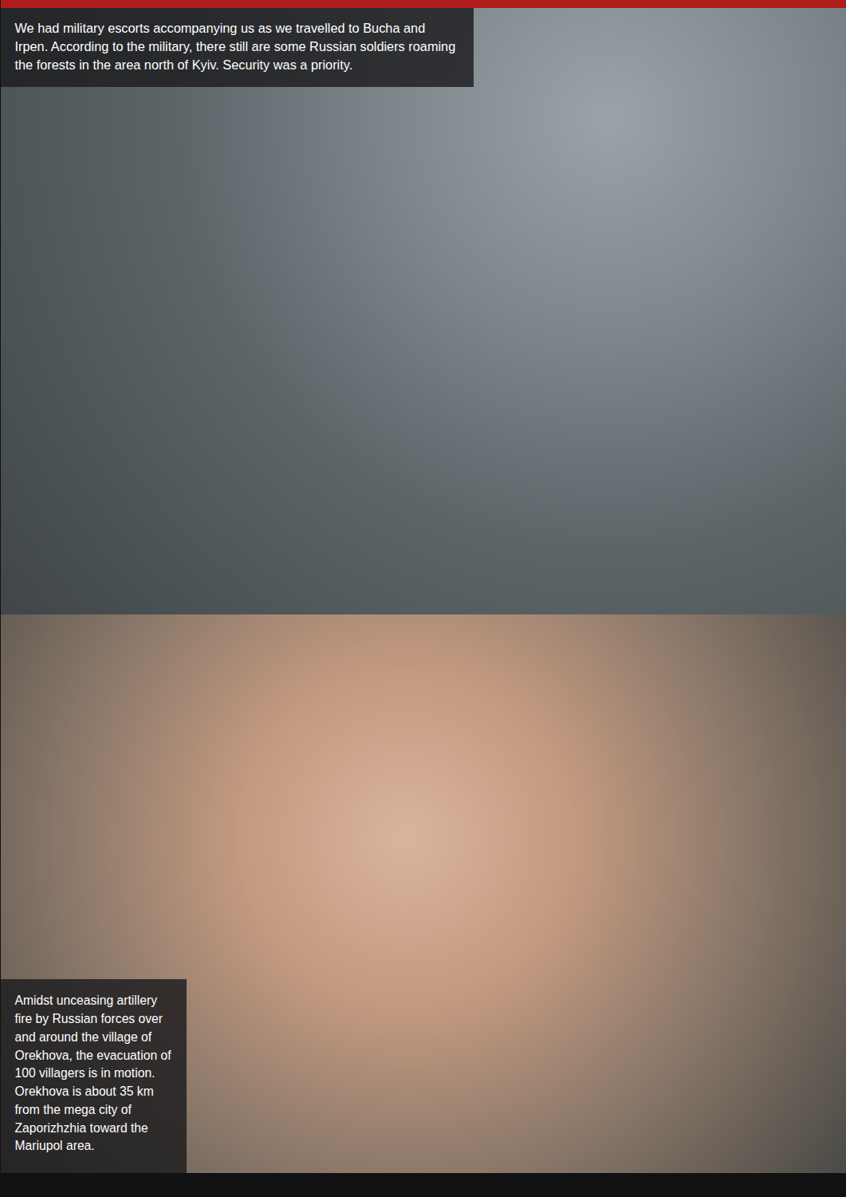We had military escorts accompanying us as we travelled to Bucha and Irpen. According to the military, there still are some Russian soldiers roaming the forests in the area north of Kyiv. Security was a priority.
Amidst unceasing artillery fire by Russian forces over and around the village of Orekhova, the evacuation of 100 villagers is in motion. Orekhova is about 35 km from the mega city of Zaporizhzhia toward the Mariupol area.